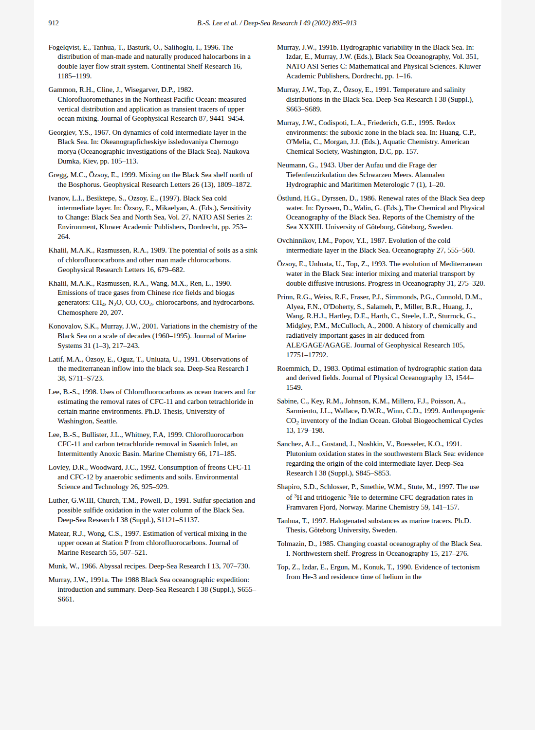912 B.-S. Lee et al. / Deep-Sea Research I 49 (2002) 895–913
Fogelqvist, E., Tanhua, T., Basturk, O., Salihoglu, I., 1996. The distribution of man-made and naturally produced halocarbons in a double layer flow strait system. Continental Shelf Research 16, 1185–1199.
Gammon, R.H., Cline, J., Wisegarver, D.P., 1982. Chlorofluoromethanes in the Northeast Pacific Ocean: measured vertical distribution and application as transient tracers of upper ocean mixing. Journal of Geophysical Research 87, 9441–9454.
Georgiev, Y.S., 1967. On dynamics of cold intermediate layer in the Black Sea. In: Okeanograpficheskiye issledovaniya Chernogo morya (Oceanographic investigations of the Black Sea). Naukova Dumka, Kiev, pp. 105–113.
Gregg, M.C., Özsoy, E., 1999. Mixing on the Black Sea shelf north of the Bosphorus. Geophysical Research Letters 26 (13), 1809–1872.
Ivanov, L.I., Besiktepe, S., Ozsoy, E., (1997). Black Sea cold intermediate layer. In: Özsoy, E., Mikaelyan, A. (Eds.), Sensitivity to Change: Black Sea and North Sea, Vol. 27, NATO ASI Series 2: Environment, Kluwer Academic Publishers, Dordrecht, pp. 253–264.
Khalil, M.A.K., Rasmussen, R.A., 1989. The potential of soils as a sink of chlorofluorocarbons and other man made chlorocarbons. Geophysical Research Letters 16, 679–682.
Khalil, M.A.K., Rasmussen, R.A., Wang, M.X., Ren, L., 1990. Emissions of trace gases from Chinese rice fields and biogas generators: CH4, N2O, CO, CO2, chlorocarbons, and hydrocarbons. Chemosphere 20, 207.
Konovalov, S.K., Murray, J.W., 2001. Variations in the chemistry of the Black Sea on a scale of decades (1960–1995). Journal of Marine Systems 31 (1–3), 217–243.
Latif, M.A., Özsoy, E., Oguz, T., Unluata, U., 1991. Observations of the mediterranean inflow into the black sea. Deep-Sea Research I 38, S711–S723.
Lee, B.-S., 1998. Uses of Chlorofluorocarbons as ocean tracers and for estimating the removal rates of CFC-11 and carbon tetrachloride in certain marine environments. Ph.D. Thesis, University of Washington, Seattle.
Lee, B.-S., Bullister, J.L., Whitney, F.A, 1999. Chlorofluorocarbon CFC-11 and carbon tetrachloride removal in Saanich Inlet, an Intermittently Anoxic Basin. Marine Chemistry 66, 171–185.
Lovley, D.R., Woodward, J.C., 1992. Consumption of freons CFC-11 and CFC-12 by anaerobic sediments and soils. Environmental Science and Technology 26, 925–929.
Luther, G.W.III, Church, T.M., Powell, D., 1991. Sulfur speciation and possible sulfide oxidation in the water column of the Black Sea. Deep-Sea Research I 38 (Suppl.), S1121–S1137.
Matear, R.J., Wong, C.S., 1997. Estimation of vertical mixing in the upper ocean at Station P from chlorofluorocarbons. Journal of Marine Research 55, 507–521.
Munk, W., 1966. Abyssal recipes. Deep-Sea Research I 13, 707–730.
Murray, J.W., 1991a. The 1988 Black Sea oceanographic expedition: introduction and summary. Deep-Sea Research I 38 (Suppl.), S655–S661.
Murray, J.W., 1991b. Hydrographic variability in the Black Sea. In: Izdar, E., Murray, J.W. (Eds.), Black Sea Oceanography, Vol. 351, NATO ASI Series C: Mathematical and Physical Sciences. Kluwer Academic Publishers, Dordrecht, pp. 1–16.
Murray, J.W., Top, Z., Özsoy, E., 1991. Temperature and salinity distributions in the Black Sea. Deep-Sea Research I 38 (Suppl.), S663–S689.
Murray, J.W., Codispoti, L.A., Friederich, G.E., 1995. Redox environments: the suboxic zone in the black sea. In: Huang, C.P., O'Melia, C., Morgan, J.J. (Eds.), Aquatic Chemistry. American Chemical Society, Washington, D.C, pp. 157.
Neumann, G., 1943. Uber der Aufau und die Frage der Tiefenfenzirkulation des Schwarzen Meers. Alannalen Hydrographic and Maritimen Meterologic 7 (1), 1–20.
Östlund, H.G., Dyrssen, D., 1986. Renewal rates of the Black Sea deep water. In: Dyrssen, D., Walin, G. (Eds.), The Chemical and Physical Oceanography of the Black Sea. Reports of the Chemistry of the Sea XXXIII. University of Göteborg, Göteborg, Sweden.
Ovchinnikov, I.M., Popov, Y.I., 1987. Evolution of the cold intermediate layer in the Black Sea. Oceanography 27, 555–560.
Özsoy, E., Unluata, U., Top, Z., 1993. The evolution of Mediterranean water in the Black Sea: interior mixing and material transport by double diffusive intrusions. Progress in Oceanography 31, 275–320.
Prinn, R.G., Weiss, R.F., Fraser, P.J., Simmonds, P.G., Cunnold, D.M., Alyea, F.N., O'Doherty, S., Salameh, P., Miller, B.R., Huang, J., Wang, R.H.J., Hartley, D.E., Harth, C., Steele, L.P., Sturrock, G., Midgley, P.M., McCulloch, A., 2000. A history of chemically and radiatively important gases in air deduced from ALE/GAGE/AGAGE. Journal of Geophysical Research 105, 17751–17792.
Roemmich, D., 1983. Optimal estimation of hydrographic station data and derived fields. Journal of Physical Oceanography 13, 1544–1549.
Sabine, C., Key, R.M., Johnson, K.M., Millero, F.J., Poisson, A., Sarmiento, J.L., Wallace, D.W.R., Winn, C.D., 1999. Anthropogenic CO2 inventory of the Indian Ocean. Global Biogeochemical Cycles 13, 179–198.
Sanchez, A.L., Gustaud, J., Noshkin, V., Buesseler, K.O., 1991. Plutonium oxidation states in the southwestern Black Sea: evidence regarding the origin of the cold intermediate layer. Deep-Sea Research I 38 (Suppl.), S845–S853.
Shapiro, S.D., Schlosser, P., Smethie, W.M., Stute, M., 1997. The use of 3H and tritiogenic 3He to determine CFC degradation rates in Framvaren Fjord, Norway. Marine Chemistry 59, 141–157.
Tanhua, T., 1997. Halogenated substances as marine tracers. Ph.D. Thesis, Göteborg University, Sweden.
Tolmazin, D., 1985. Changing coastal oceanography of the Black Sea. I. Northwestern shelf. Progress in Oceanography 15, 217–276.
Top, Z., Izdar, E., Ergun, M., Konuk, T., 1990. Evidence of tectonism from He-3 and residence time of helium in the